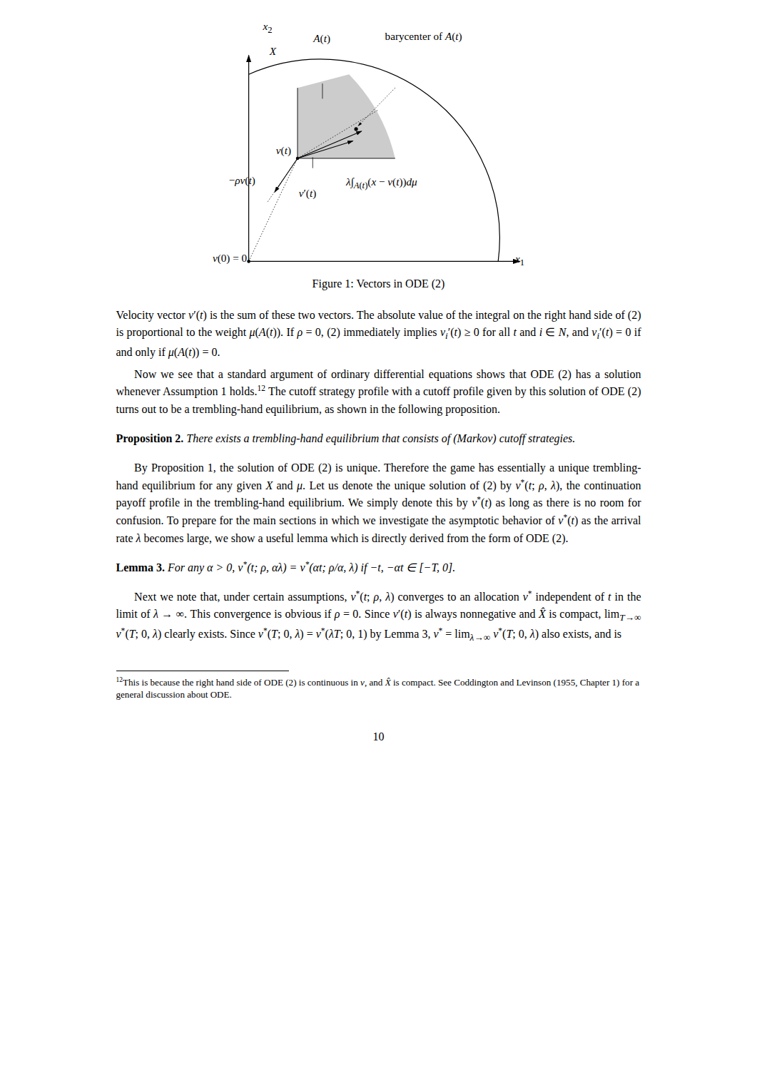x2 x1 A(t) barycenter of A(t) X v(t) −ρv(t) v′(t) λ∫A(t)(x − v(t))dμ v(0) = 0
Figure 1: Vectors in ODE (2)
Velocity vector v′(t) is the sum of these two vectors. The absolute value of the integral on the right hand side of (2) is proportional to the weight μ(A(t)). If ρ = 0, (2) immediately implies vi′(t) ≥ 0 for all t and i ∈ N, and vi′(t) = 0 if and only if μ(A(t)) = 0.
Now we see that a standard argument of ordinary differential equations shows that ODE (2) has a solution whenever Assumption 1 holds.12 The cutoff strategy profile with a cutoff profile given by this solution of ODE (2) turns out to be a trembling-hand equilibrium, as shown in the following proposition.
Proposition 2. There exists a trembling-hand equilibrium that consists of (Markov) cutoff strategies.
By Proposition 1, the solution of ODE (2) is unique. Therefore the game has essentially a unique trembling-hand equilibrium for any given X and μ. Let us denote the unique solution of (2) by v*(t; ρ, λ), the continuation payoff profile in the trembling-hand equilibrium. We simply denote this by v*(t) as long as there is no room for confusion. To prepare for the main sections in which we investigate the asymptotic behavior of v*(t) as the arrival rate λ becomes large, we show a useful lemma which is directly derived from the form of ODE (2).
Lemma 3. For any α > 0, v*(t; ρ, αλ) = v*(αt; ρ/α, λ) if −t, −αt ∈ [−T, 0].
Next we note that, under certain assumptions, v*(t; ρ, λ) converges to an allocation v* independent of t in the limit of λ → ∞. This convergence is obvious if ρ = 0. Since v′(t) is always nonnegative and X̂ is compact, limT→∞ v*(T; 0, λ) clearly exists. Since v*(T; 0, λ) = v*(λT; 0, 1) by Lemma 3, v* = limλ→∞ v*(T; 0, λ) also exists, and is
12This is because the right hand side of ODE (2) is continuous in v, and X̂ is compact. See Coddington and Levinson (1955, Chapter 1) for a general discussion about ODE.
10